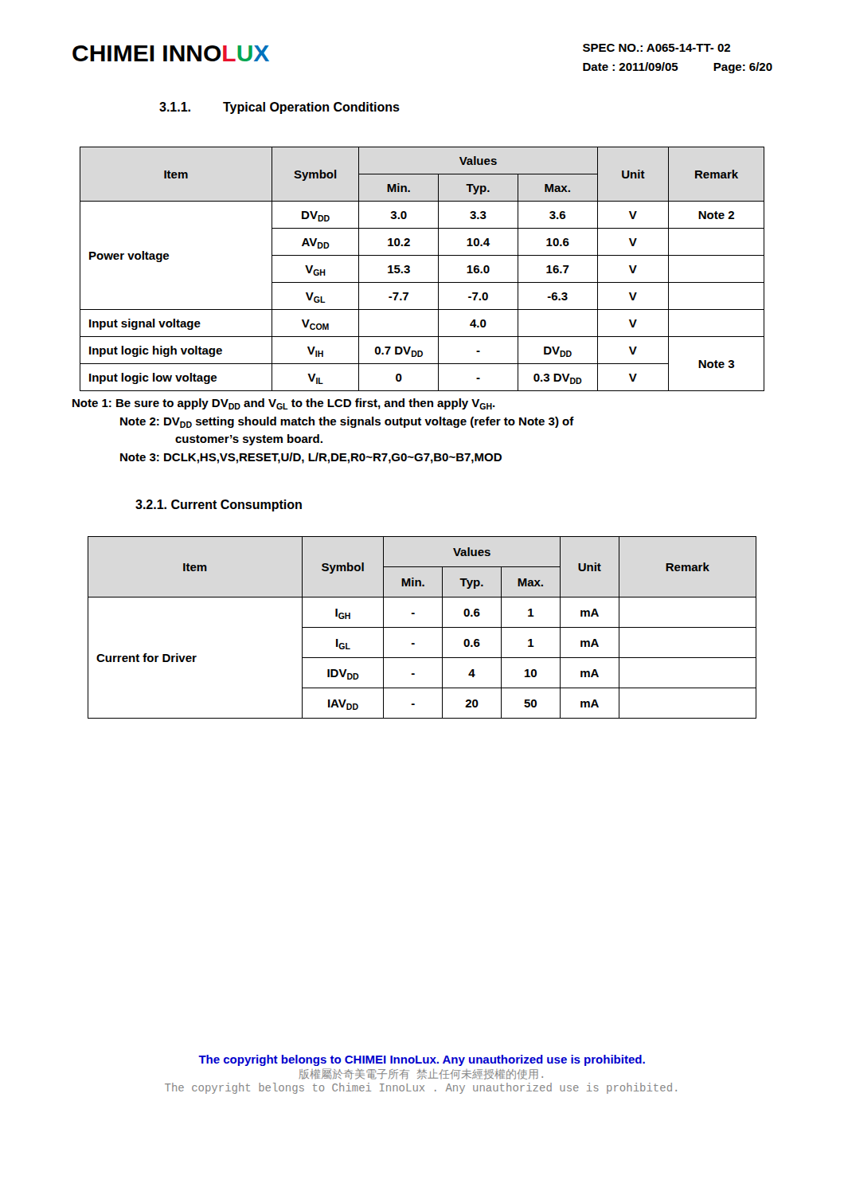CHIMEI INNOLUX
SPEC NO.: A065-14-TT- 02
Date : 2011/09/05 Page: 6/20
3.1.1. Typical Operation Conditions
| Item | Symbol | Values | Unit | Remark |
| --- | --- | --- | --- | --- |
| Min. | Typ. | Max. |
| Power voltage | DV DD | 3.0 | 3.3 | 3.6 | V | Note 2 |
| AV DD | 10.2 | 10.4 | 10.6 | V | |
| V GH | 15.3 | 16.0 | 16.7 | V | |
| V GL | -7.7 | -7.0 | -6.3 | V | |
| Input signal voltage | V COM | | 4.0 | | V | |
| Input logic high voltage | V IH | 0.7 DV DD | - | DV DD | V | Note 3 |
| Input logic low voltage | V IL | 0 | - | 0.3 DV DD | V |
Note 1: Be sure to apply DVDD and VGL to the LCD first, and then apply VGH.
Note 2: DVDD setting should match the signals output voltage (refer to Note 3) of
customer’s system board.
Note 3: DCLK,HS,VS,RESET,U/D, L/R,DE,R0~R7,G0~G7,B0~B7,MOD
3.2.1. Current Consumption
| Item | Symbol | Values | Unit | Remark |
| --- | --- | --- | --- | --- |
| Min. | Typ. | Max. |
| Current for Driver | I GH | - | 0.6 | 1 | mA | |
| I GL | - | 0.6 | 1 | mA | |
| IDV DD | - | 4 | 10 | mA | |
| IAV DD | - | 20 | 50 | mA | |
The copyright belongs to CHIMEI InnoLux. Any unauthorized use is prohibited.
版權屬於奇美電子所有 禁止任何未經授權的使用.
The copyright belongs to Chimei InnoLux . Any unauthorized use is prohibited.